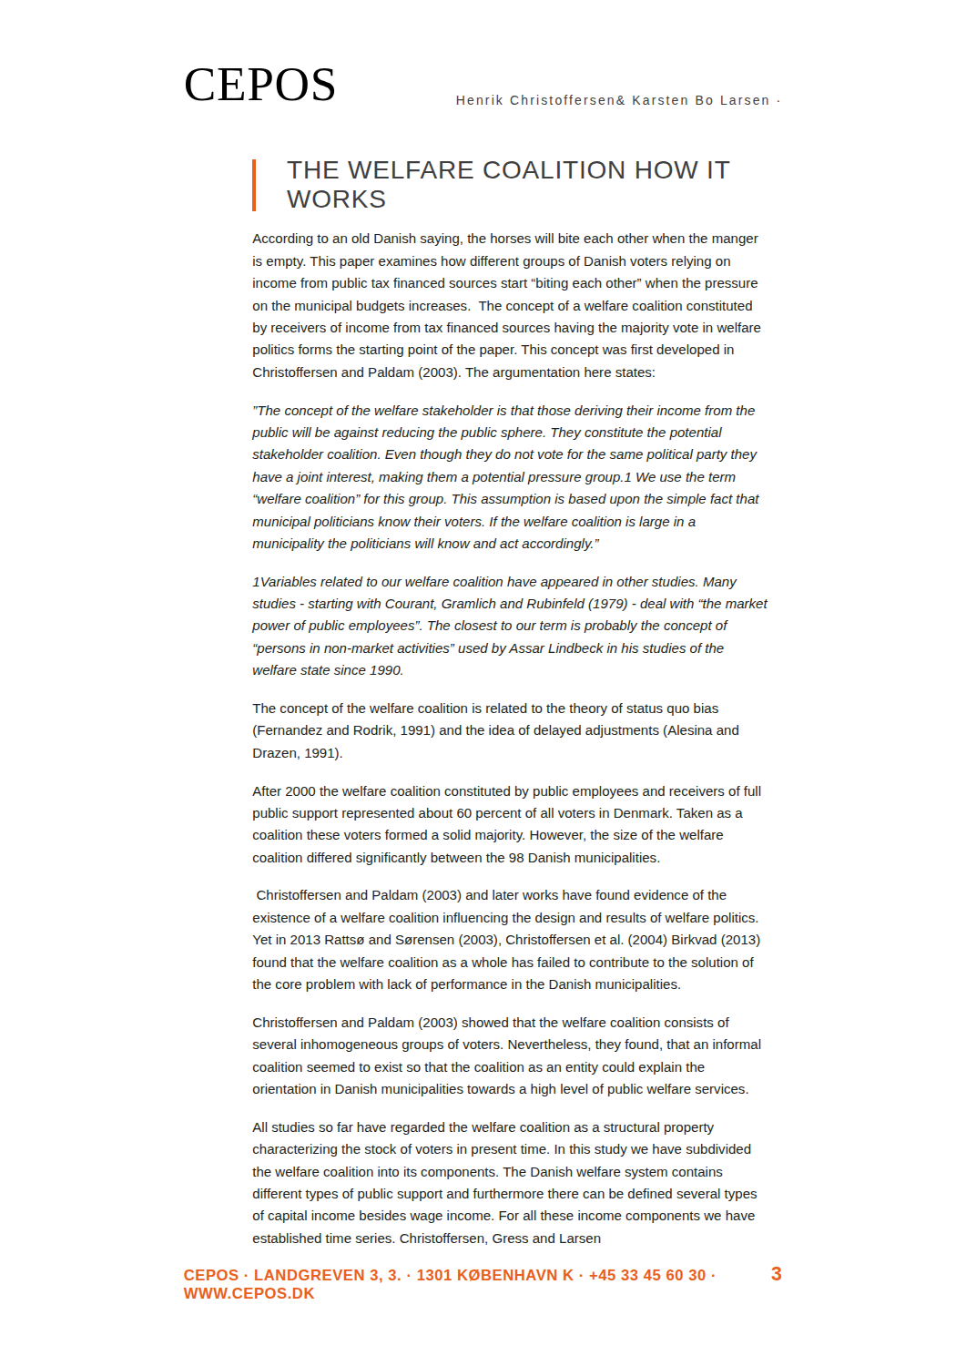CEPOS
Henrik Christoffersen& Karsten Bo Larsen ·
THE WELFARE COALITION HOW IT WORKS
According to an old Danish saying, the horses will bite each other when the manger is empty. This paper examines how different groups of Danish voters relying on income from public tax financed sources start “biting each other” when the pressure on the municipal budgets increases. The concept of a welfare coalition constituted by receivers of income from tax financed sources having the majority vote in welfare politics forms the starting point of the paper. This concept was first developed in Christoffersen and Paldam (2003). The argumentation here states:
”The concept of the welfare stakeholder is that those deriving their income from the public will be against reducing the public sphere. They constitute the potential stakeholder coalition. Even though they do not vote for the same political party they have a joint interest, making them a potential pressure group.1 We use the term “welfare coalition” for this group. This assumption is based upon the simple fact that municipal politicians know their voters. If the welfare coalition is large in a municipality the politicians will know and act accordingly.”
1Variables related to our welfare coalition have appeared in other studies. Many studies - starting with Courant, Gramlich and Rubinfeld (1979) - deal with “the market power of public employees”. The closest to our term is probably the concept of “persons in non-market activities” used by Assar Lindbeck in his studies of the welfare state since 1990.
The concept of the welfare coalition is related to the theory of status quo bias (Fernandez and Rodrik, 1991) and the idea of delayed adjustments (Alesina and Drazen, 1991).
After 2000 the welfare coalition constituted by public employees and receivers of full public support represented about 60 percent of all voters in Denmark. Taken as a coalition these voters formed a solid majority. However, the size of the welfare coalition differed significantly between the 98 Danish municipalities.
Christoffersen and Paldam (2003) and later works have found evidence of the existence of a welfare coalition influencing the design and results of welfare politics. Yet in 2013 Rattsø and Sørensen (2003), Christoffersen et al. (2004) Birkvad (2013) found that the welfare coalition as a whole has failed to contribute to the solution of the core problem with lack of performance in the Danish municipalities.
Christoffersen and Paldam (2003) showed that the welfare coalition consists of several inhomogeneous groups of voters. Nevertheless, they found, that an informal coalition seemed to exist so that the coalition as an entity could explain the orientation in Danish municipalities towards a high level of public welfare services.
All studies so far have regarded the welfare coalition as a structural property characterizing the stock of voters in present time. In this study we have subdivided the welfare coalition into its components. The Danish welfare system contains different types of public support and furthermore there can be defined several types of capital income besides wage income. For all these income components we have established time series. Christoffersen, Gress and Larsen
CEPOS · LANDGREVEN 3, 3. · 1301 KØBENHAVN K · +45 33 45 60 30 · WWW.CEPOS.DK
3